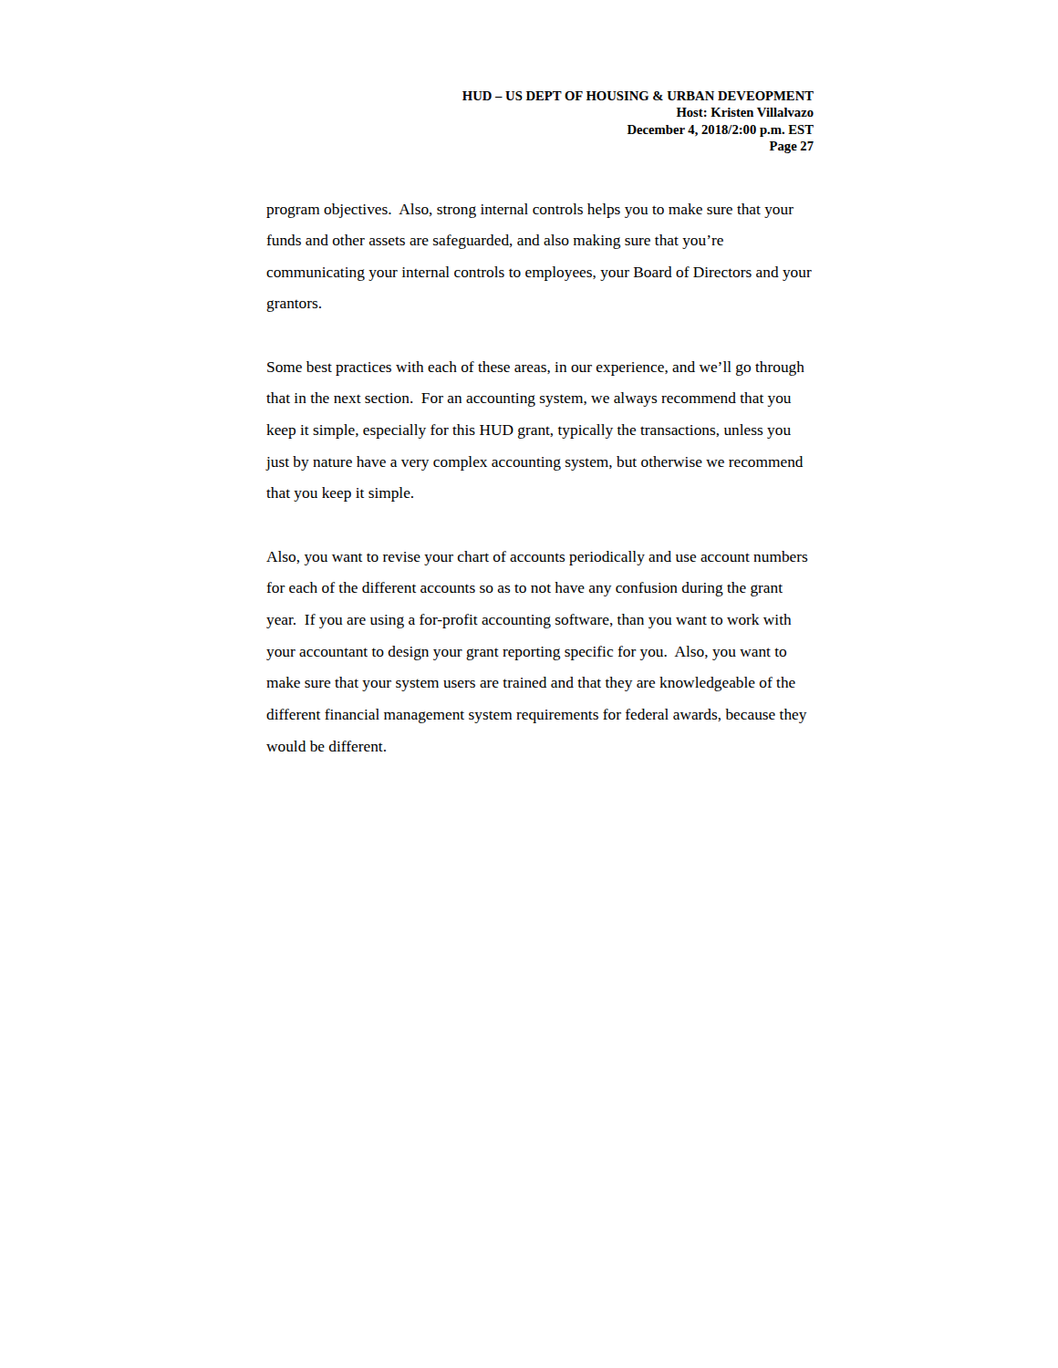HUD – US DEPT OF HOUSING & URBAN DEVEOPMENT
Host: Kristen Villalvazo
December 4, 2018/2:00 p.m. EST
Page 27
program objectives. Also, strong internal controls helps you to make sure that your funds and other assets are safeguarded, and also making sure that you’re communicating your internal controls to employees, your Board of Directors and your grantors.
Some best practices with each of these areas, in our experience, and we’ll go through that in the next section. For an accounting system, we always recommend that you keep it simple, especially for this HUD grant, typically the transactions, unless you just by nature have a very complex accounting system, but otherwise we recommend that you keep it simple.
Also, you want to revise your chart of accounts periodically and use account numbers for each of the different accounts so as to not have any confusion during the grant year. If you are using a for-profit accounting software, than you want to work with your accountant to design your grant reporting specific for you. Also, you want to make sure that your system users are trained and that they are knowledgeable of the different financial management system requirements for federal awards, because they would be different.